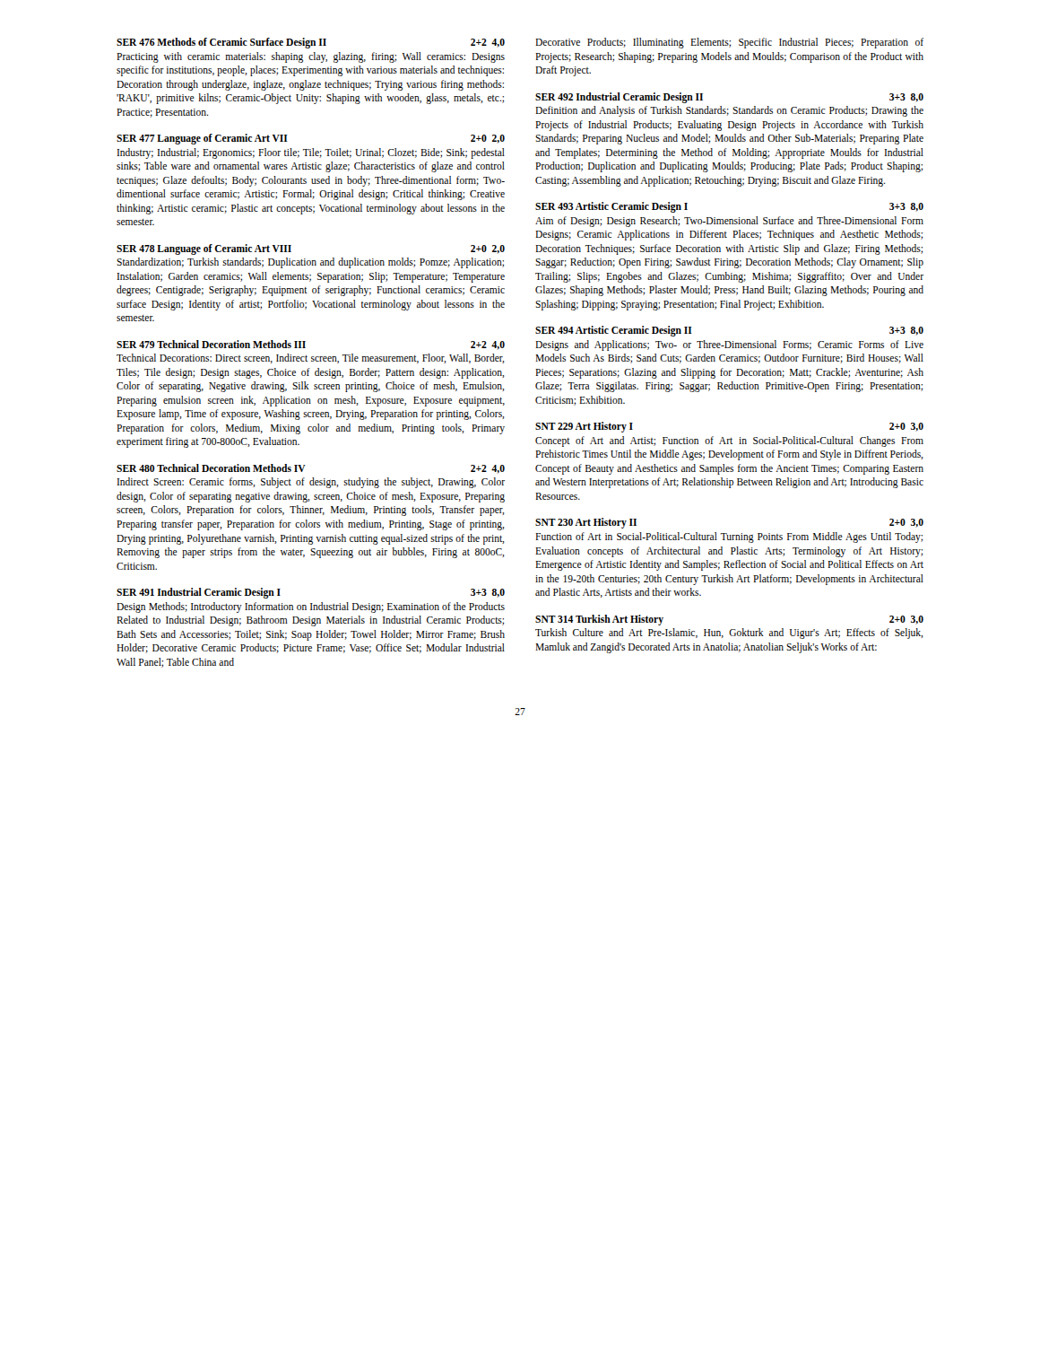SER 476 Methods of Ceramic Surface Design II 2+2 4,0
Practicing with ceramic materials: shaping clay, glazing, firing; Wall ceramics: Designs specific for institutions, people, places; Experimenting with various materials and techniques: Decoration through underglaze, inglaze, onglaze techniques; Trying various firing methods: 'RAKU', primitive kilns; Ceramic-Object Unity: Shaping with wooden, glass, metals, etc.; Practice; Presentation.
SER 477 Language of Ceramic Art VII 2+0 2,0
Industry; Industrial; Ergonomics; Floor tile; Tile; Toilet; Urinal; Clozet; Bide; Sink; pedestal sinks; Table ware and ornamental wares Artistic glaze; Characteristics of glaze and control tecniques; Glaze defoults; Body; Colourants used in body; Three-dimentional form; Two- dimentional surface ceramic; Artistic; Formal; Original design; Critical thinking; Creative thinking; Artistic ceramic; Plastic art concepts; Vocational terminology about lessons in the semester.
SER 478 Language of Ceramic Art VIII 2+0 2,0
Standardization; Turkish standards; Duplication and duplication molds; Pomze; Application; Instalation; Garden ceramics; Wall elements; Separation; Slip; Temperature; Temperature degrees; Centigrade; Serigraphy; Equipment of serigraphy; Functional ceramics; Ceramic surface Design; Identity of artist; Portfolio; Vocational terminology about lessons in the semester.
SER 479 Technical Decoration Methods III 2+2 4,0
Technical Decorations: Direct screen, Indirect screen, Tile measurement, Floor, Wall, Border, Tiles; Tile design; Design stages, Choice of design, Border; Pattern design: Application, Color of separating, Negative drawing, Silk screen printing, Choice of mesh, Emulsion, Preparing emulsion screen ink, Application on mesh, Exposure, Exposure equipment, Exposure lamp, Time of exposure, Washing screen, Drying, Preparation for printing, Colors, Preparation for colors, Medium, Mixing color and medium, Printing tools, Primary experiment firing at 700-800oC, Evaluation.
SER 480 Technical Decoration Methods IV 2+2 4,0
Indirect Screen: Ceramic forms, Subject of design, studying the subject, Drawing, Color design, Color of separating negative drawing, screen, Choice of mesh, Exposure, Preparing screen, Colors, Preparation for colors, Thinner, Medium, Printing tools, Transfer paper, Preparing transfer paper, Preparation for colors with medium, Printing, Stage of printing, Drying printing, Polyurethane varnish, Printing varnish cutting equal-sized strips of the print, Removing the paper strips from the water, Squeezing out air bubbles, Firing at 800oC, Criticism.
SER 491 Industrial Ceramic Design I 3+3 8,0
Design Methods; Introductory Information on Industrial Design; Examination of the Products Related to Industrial Design; Bathroom Design Materials in Industrial Ceramic Products; Bath Sets and Accessories; Toilet; Sink; Soap Holder; Towel Holder; Mirror Frame; Brush Holder; Decorative Ceramic Products; Picture Frame; Vase; Office Set; Modular Industrial Wall Panel; Table China and
Decorative Products; Illuminating Elements; Specific Industrial Pieces; Preparation of Projects; Research; Shaping; Preparing Models and Moulds; Comparison of the Product with Draft Project.
SER 492 Industrial Ceramic Design II 3+3 8,0
Definition and Analysis of Turkish Standards; Standards on Ceramic Products; Drawing the Projects of Industrial Products; Evaluating Design Projects in Accordance with Turkish Standards; Preparing Nucleus and Model; Moulds and Other Sub-Materials; Preparing Plate and Templates; Determining the Method of Molding; Appropriate Moulds for Industrial Production; Duplication and Duplicating Moulds; Producing; Plate Pads; Product Shaping; Casting; Assembling and Application; Retouching; Drying; Biscuit and Glaze Firing.
SER 493 Artistic Ceramic Design I 3+3 8,0
Aim of Design; Design Research; Two-Dimensional Surface and Three-Dimensional Form Designs; Ceramic Applications in Different Places; Techniques and Aesthetic Methods; Decoration Techniques; Surface Decoration with Artistic Slip and Glaze; Firing Methods; Saggar; Reduction; Open Firing; Sawdust Firing; Decoration Methods; Clay Ornament; Slip Trailing; Slips; Engobes and Glazes; Cumbing; Mishima; Siggraffito; Over and Under Glazes; Shaping Methods; Plaster Mould; Press; Hand Built; Glazing Methods; Pouring and Splashing; Dipping; Spraying; Presentation; Final Project; Exhibition.
SER 494 Artistic Ceramic Design II 3+3 8,0
Designs and Applications; Two- or Three-Dimensional Forms; Ceramic Forms of Live Models Such As Birds; Sand Cuts; Garden Ceramics; Outdoor Furniture; Bird Houses; Wall Pieces; Separations; Glazing and Slipping for Decoration; Matt; Crackle; Aventurine; Ash Glaze; Terra Siggilatas. Firing; Saggar; Reduction Primitive-Open Firing; Presentation; Criticism; Exhibition.
SNT 229 Art History I 2+0 3,0
Concept of Art and Artist; Function of Art in Social-Political-Cultural Changes From Prehistoric Times Until the Middle Ages; Development of Form and Style in Diffrent Periods, Concept of Beauty and Aesthetics and Samples form the Ancient Times; Comparing Eastern and Western Interpretations of Art; Relationship Between Religion and Art; Introducing Basic Resources.
SNT 230 Art History II 2+0 3,0
Function of Art in Social-Political-Cultural Turning Points From Middle Ages Until Today; Evaluation concepts of Architectural and Plastic Arts; Terminology of Art History; Emergence of Artistic Identity and Samples; Reflection of Social and Political Effects on Art in the 19-20th Centuries; 20th Century Turkish Art Platform; Developments in Architectural and Plastic Arts, Artists and their works.
SNT 314 Turkish Art History 2+0 3,0
Turkish Culture and Art Pre-Islamic, Hun, Gokturk and Uigur's Art; Effects of Seljuk, Mamluk and Zangid's Decorated Arts in Anatolia; Anatolian Seljuk's Works of Art:
27